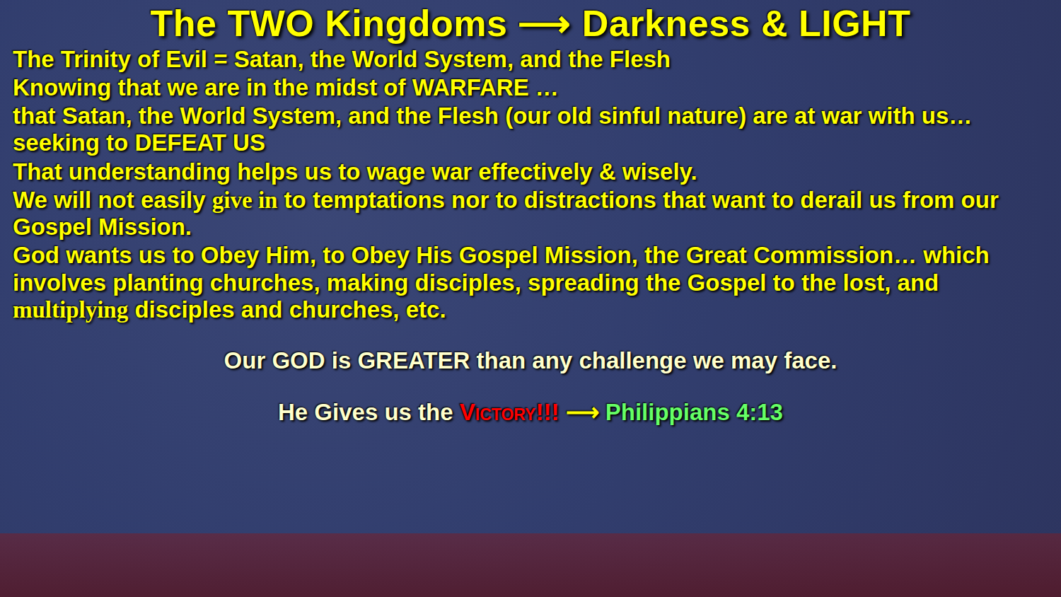The TWO Kingdoms ⟶ Darkness & LIGHT
The Trinity of Evil = Satan, the World System, and the Flesh
Knowing that we are in the midst of WARFARE …
that Satan, the World System, and the Flesh (our old sinful nature) are at war with us… seeking to DEFEAT US
That understanding helps us to wage war effectively & wisely.
We will not easily give in to temptations nor to distractions that want to derail us from our Gospel Mission.
God wants us to Obey Him, to Obey His Gospel Mission, the Great Commission… which involves planting churches, making disciples, spreading the Gospel to the lost, and multiplying disciples and churches, etc.
Our GOD is GREATER than any challenge we may face.
He Gives us the Victory!!! ⟶ Philippians 4:13